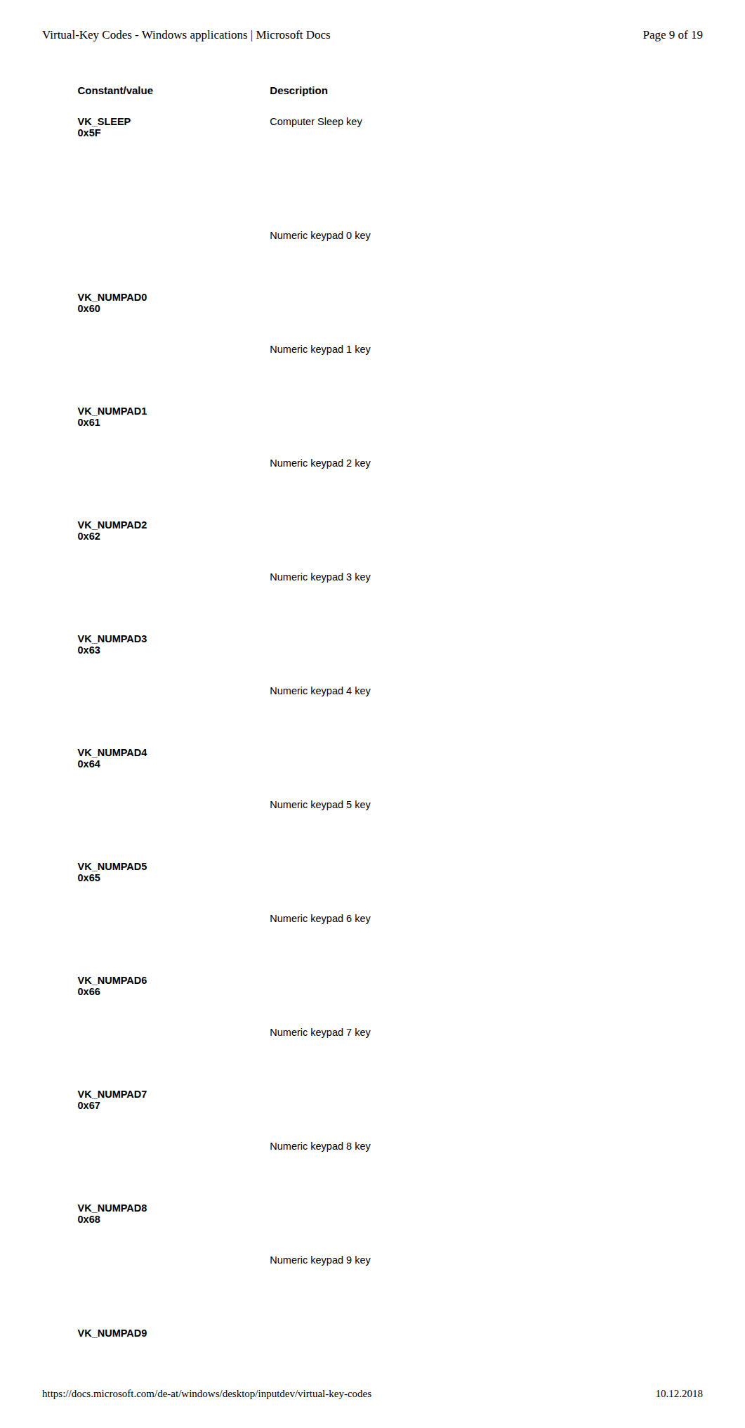Virtual-Key Codes - Windows applications | Microsoft Docs
Page 9 of 19
| Constant/value | Description |
| --- | --- |
| VK_SLEEP 0x5F | Computer Sleep key |
| VK_NUMPAD0 0x60 | Numeric keypad 0 key |
| VK_NUMPAD1 0x61 | Numeric keypad 1 key |
| VK_NUMPAD2 0x62 | Numeric keypad 2 key |
| VK_NUMPAD3 0x63 | Numeric keypad 3 key |
| VK_NUMPAD4 0x64 | Numeric keypad 4 key |
| VK_NUMPAD5 0x65 | Numeric keypad 5 key |
| VK_NUMPAD6 0x66 | Numeric keypad 6 key |
| VK_NUMPAD7 0x67 | Numeric keypad 7 key |
| VK_NUMPAD8 0x68 | Numeric keypad 8 key |
| VK_NUMPAD9 | Numeric keypad 9 key |
https://docs.microsoft.com/de-at/windows/desktop/inputdev/virtual-key-codes
10.12.2018